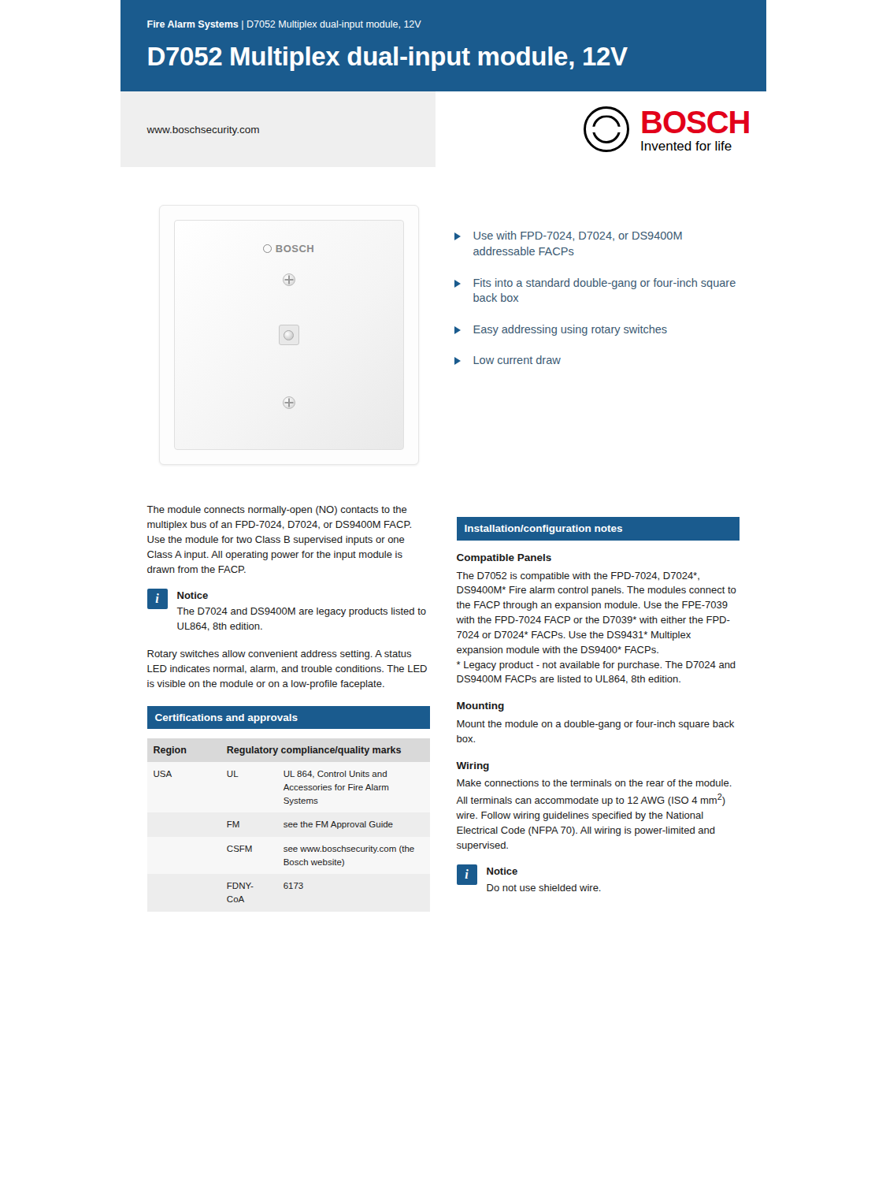Fire Alarm Systems | D7052 Multiplex dual-input module, 12V
D7052 Multiplex dual-input module, 12V
www.boschsecurity.com
BOSCH Invented for life
BOSCH
Use with FPD-7024, D7024, or DS9400M addressable FACPs
Fits into a standard double-gang or four-inch square back box
Easy addressing using rotary switches
Low current draw
The module connects normally-open (NO) contacts to the multiplex bus of an FPD-7024, D7024, or DS9400M FACP. Use the module for two Class B supervised inputs or one Class A input. All operating power for the input module is drawn from the FACP.
i
Notice The D7024 and DS9400M are legacy products listed to UL864, 8th edition.
Rotary switches allow convenient address setting. A status LED indicates normal, alarm, and trouble conditions. The LED is visible on the module or on a low-profile faceplate.
Certifications and approvals
| Region | Regulatory compliance/quality marks |
| --- | --- |
| USA | UL | UL 864, Control Units and Accessories for Fire Alarm Systems |
| | FM | see the FM Approval Guide |
| | CSFM | see www.boschsecurity.com (the Bosch website) |
| | FDNY-CoA | 6173 |
Installation/configuration notes
Compatible Panels
The D7052 is compatible with the FPD-7024, D7024*, DS9400M* Fire alarm control panels. The modules connect to the FACP through an expansion module. Use the FPE-7039 with the FPD-7024 FACP or the D7039* with either the FPD-7024 or D7024* FACPs. Use the DS9431* Multiplex expansion module with the DS9400* FACPs.
* Legacy product - not available for purchase. The D7024 and DS9400M FACPs are listed to UL864, 8th edition.
Mounting
Mount the module on a double-gang or four-inch square back box.
Wiring
Make connections to the terminals on the rear of the module. All terminals can accommodate up to 12 AWG (ISO 4 mm2) wire. Follow wiring guidelines specified by the National Electrical Code (NFPA 70). All wiring is power-limited and supervised.
i
Notice Do not use shielded wire.